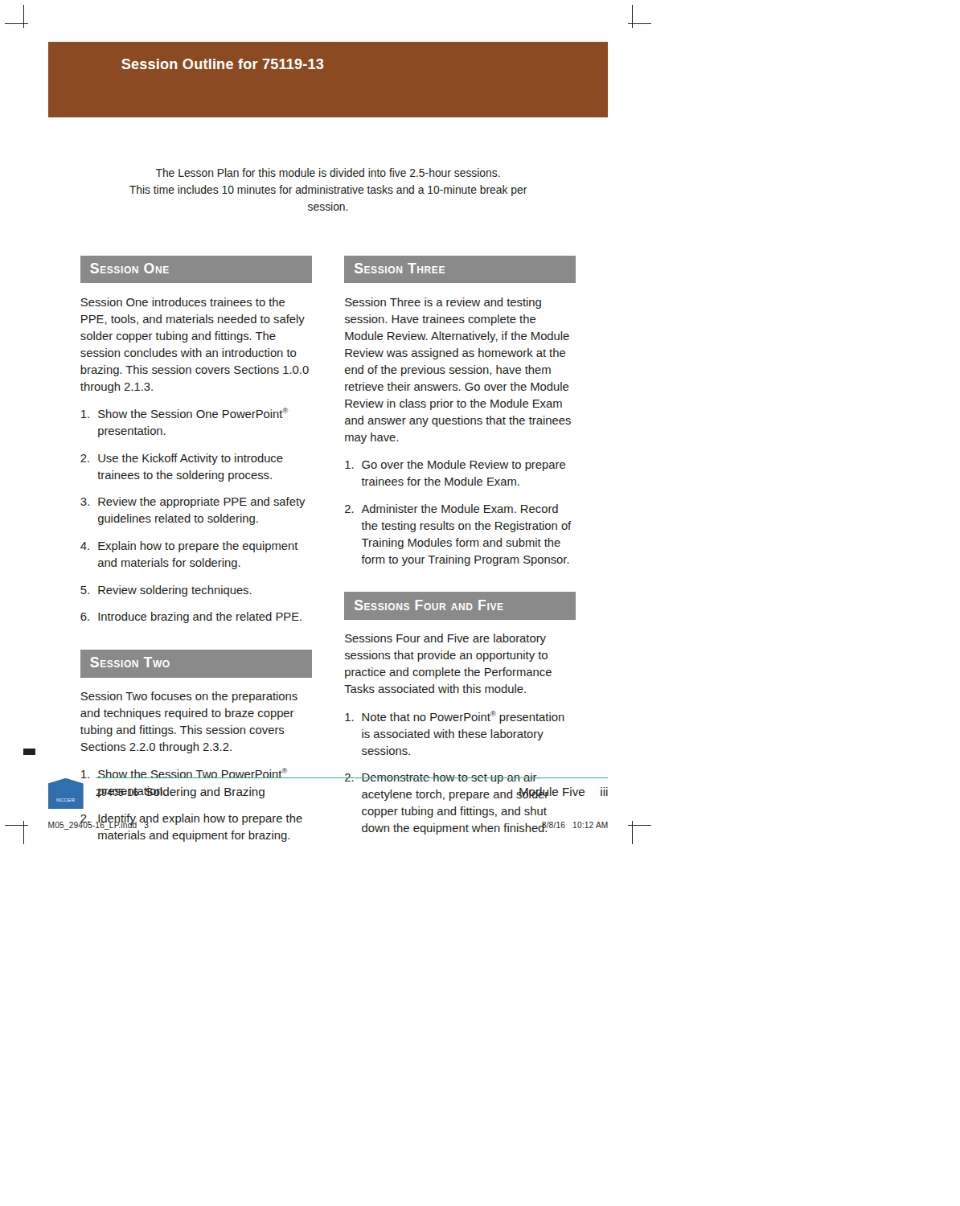Session Outline for 75119-13
The Lesson Plan for this module is divided into five 2.5-hour sessions.
This time includes 10 minutes for administrative tasks and a 10-minute break per session.
Session One
Session One introduces trainees to the PPE, tools, and materials needed to safely solder copper tubing and fittings. The session concludes with an introduction to brazing. This session covers Sections 1.0.0 through 2.1.3.
Show the Session One PowerPoint® presentation.
Use the Kickoff Activity to introduce trainees to the soldering process.
Review the appropriate PPE and safety guidelines related to soldering.
Explain how to prepare the equipment and materials for soldering.
Review soldering techniques.
Introduce brazing and the related PPE.
Session Two
Session Two focuses on the preparations and techniques required to braze copper tubing and fittings. This session covers Sections 2.2.0 through 2.3.2.
Show the Session Two PowerPoint® presentation.
Identify and explain how to prepare the materials and equipment for brazing.
Describe how to purge refrigerant lines using nitrogen to reduce the formation of copper oxides.
Describe the brazing process and techniques.
Explain how brazing dissimilar metals differs from brazing copper only.
Session Three
Session Three is a review and testing session. Have trainees complete the Module Review. Alternatively, if the Module Review was assigned as homework at the end of the previous session, have them retrieve their answers. Go over the Module Review in class prior to the Module Exam and answer any questions that the trainees may have.
Go over the Module Review to prepare trainees for the Module Exam.
Administer the Module Exam. Record the testing results on the Registration of Training Modules form and submit the form to your Training Program Sponsor.
Sessions Four and Five
Sessions Four and Five are laboratory sessions that provide an opportunity to practice and complete the Performance Tasks associated with this module.
Note that no PowerPoint® presentation is associated with these laboratory sessions.
Demonstrate how to set up an air-acetylene torch, prepare and solder copper tubing and fittings, and shut down the equipment when finished.
Demonstrate how to set up oxyfuel equipment, prepare and braze copper tubing and fittings, and shut down the equipment when finished.
Trainees practice and complete the requirements of Performance Tasks 1 through 4.
Document successful Performance Task completions for each trainee on the Performance Profile sheet and submit the results to the Training Program Sponsor.
29405-16 Soldering and Brazing
Module Five iii
M05_29405-16_LP.indd 3
8/8/16 10:12 AM